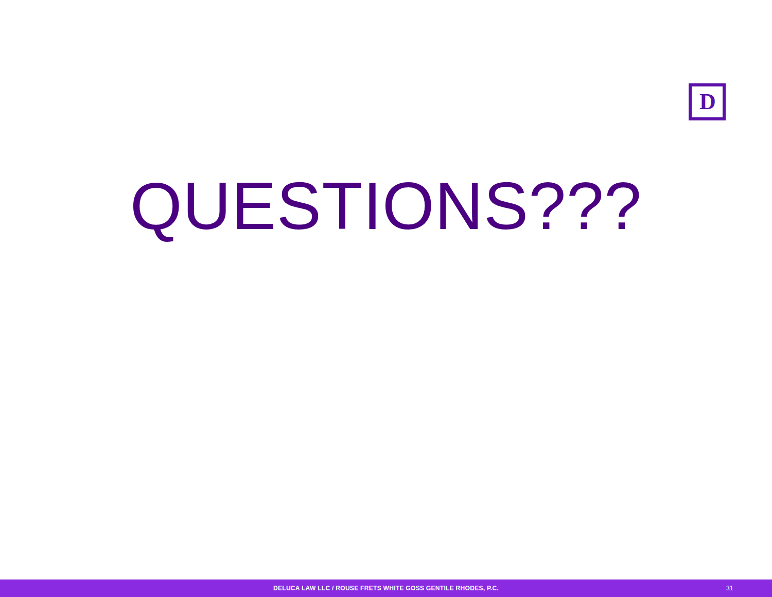D
QUESTIONS???
DELUCA LAW LLC / ROUSE FRETS WHITE GOSS GENTILE RHODES, P.C.
31